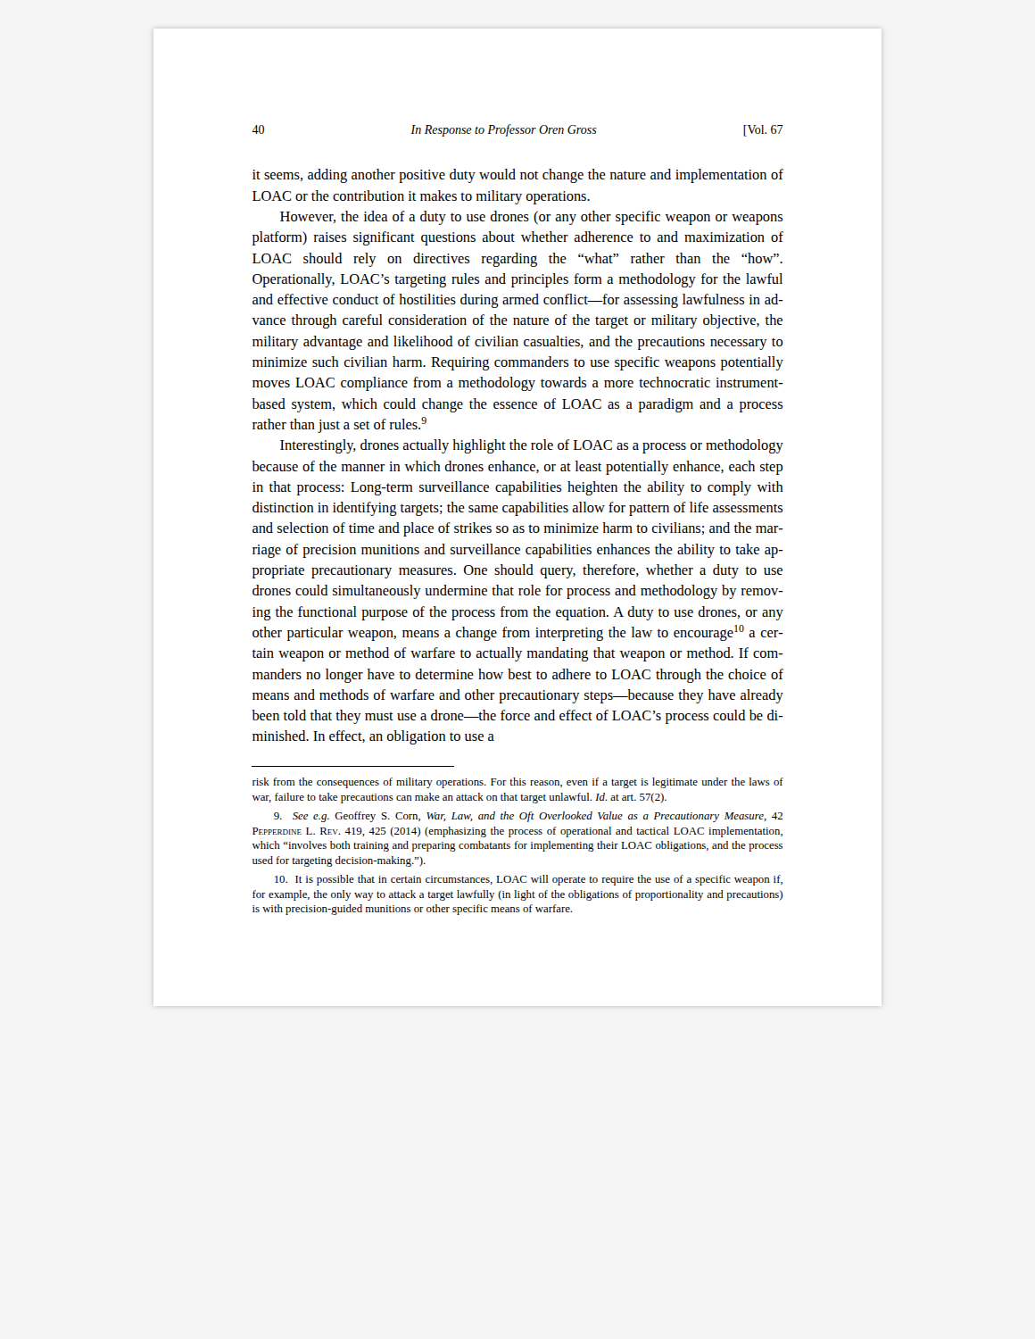40 In Response to Professor Oren Gross [Vol. 67
it seems, adding another positive duty would not change the nature and implementation of LOAC or the contribution it makes to military operations.
However, the idea of a duty to use drones (or any other specific weapon or weapons platform) raises significant questions about whether adherence to and maximization of LOAC should rely on directives regarding the “what” rather than the “how”. Operationally, LOAC’s targeting rules and principles form a methodology for the lawful and effective conduct of hostilities during armed conflict—for assessing lawfulness in advance through careful consideration of the nature of the target or military objective, the military advantage and likelihood of civilian casualties, and the precautions necessary to minimize such civilian harm. Requiring commanders to use specific weapons potentially moves LOAC compliance from a methodology towards a more technocratic instrument-based system, which could change the essence of LOAC as a paradigm and a process rather than just a set of rules.9
Interestingly, drones actually highlight the role of LOAC as a process or methodology because of the manner in which drones enhance, or at least potentially enhance, each step in that process: Long-term surveillance capabilities heighten the ability to comply with distinction in identifying targets; the same capabilities allow for pattern of life assessments and selection of time and place of strikes so as to minimize harm to civilians; and the marriage of precision munitions and surveillance capabilities enhances the ability to take appropriate precautionary measures. One should query, therefore, whether a duty to use drones could simultaneously undermine that role for process and methodology by removing the functional purpose of the process from the equation. A duty to use drones, or any other particular weapon, means a change from interpreting the law to encourage10 a certain weapon or method of warfare to actually mandating that weapon or method. If commanders no longer have to determine how best to adhere to LOAC through the choice of means and methods of warfare and other precautionary steps—because they have already been told that they must use a drone—the force and effect of LOAC’s process could be diminished. In effect, an obligation to use a
risk from the consequences of military operations. For this reason, even if a target is legitimate under the laws of war, failure to take precautions can make an attack on that target unlawful. Id. at art. 57(2).
9. See e.g. Geoffrey S. Corn, War, Law, and the Oft Overlooked Value as a Precautionary Measure, 42 Pepperdine L. Rev. 419, 425 (2014) (emphasizing the process of operational and tactical LOAC implementation, which “involves both training and preparing combatants for implementing their LOAC obligations, and the process used for targeting decision-making.”).
10. It is possible that in certain circumstances, LOAC will operate to require the use of a specific weapon if, for example, the only way to attack a target lawfully (in light of the obligations of proportionality and precautions) is with precision-guided munitions or other specific means of warfare.